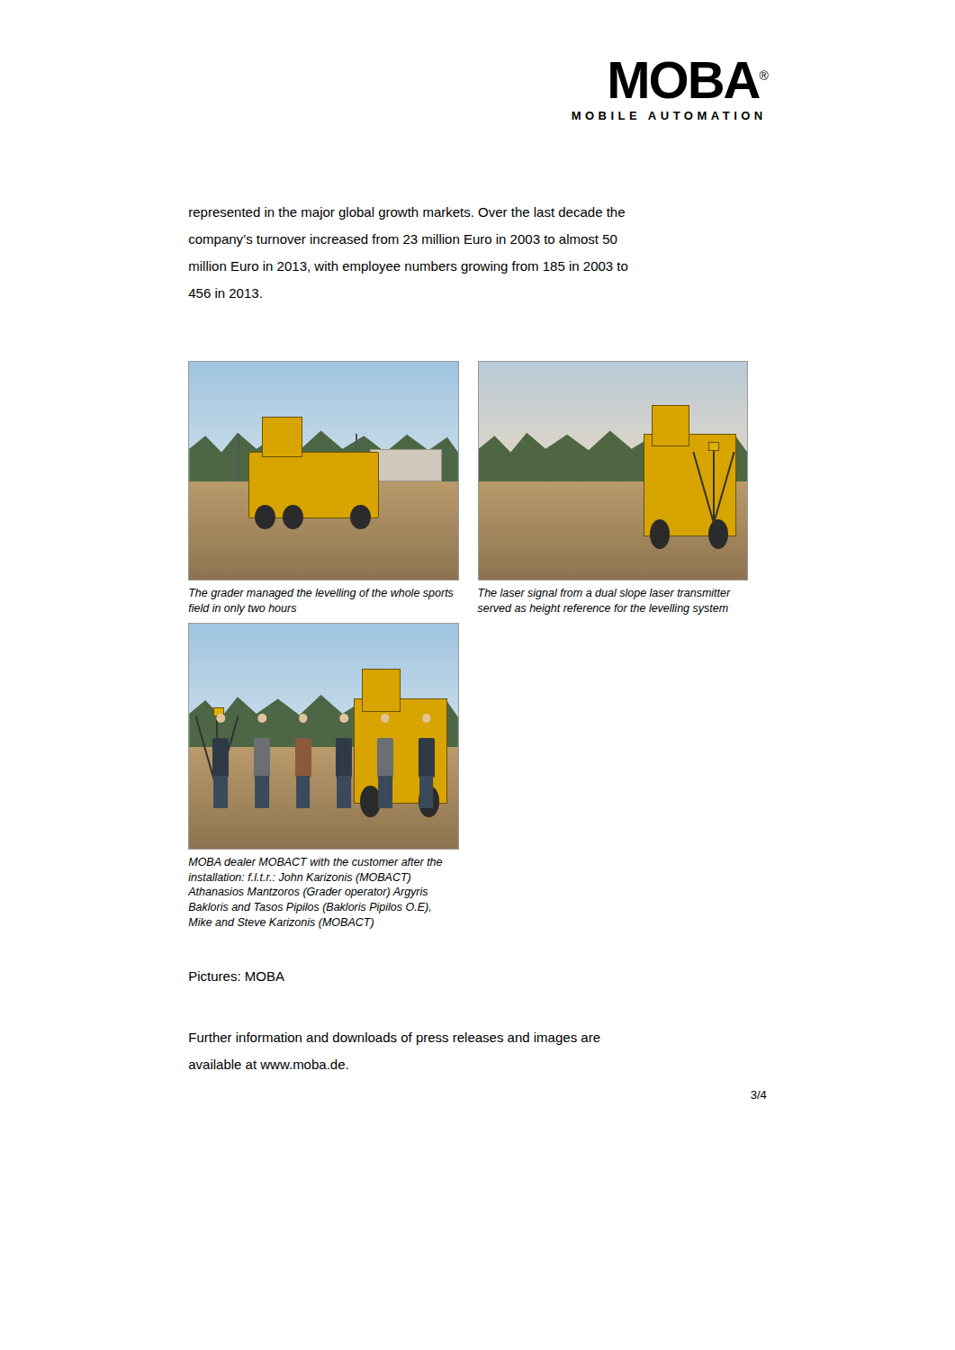MOBA®
MOBILE AUTOMATION
represented in the major global growth markets. Over the last decade the company’s turnover increased from 23 million Euro in 2003 to almost 50 million Euro in 2013, with employee numbers growing from 185 in 2003 to 456 in 2013.
| The grader managed the levelling of the whole sports field in only two hours | The laser signal from a dual slope laser transmitter served as height reference for the levelling system |
| MOBA dealer MOBACT with the customer after the installation: f.l.t.r.: John Karizonis (MOBACT) Athanasios Mantzoros (Grader operator) Argyris Bakloris and Tasos Pipilos (Bakloris Pipilos O.E), Mike and Steve Karizonis (MOBACT) | |
Pictures: MOBA
Further information and downloads of press releases and images are available at www.moba.de.
3/4